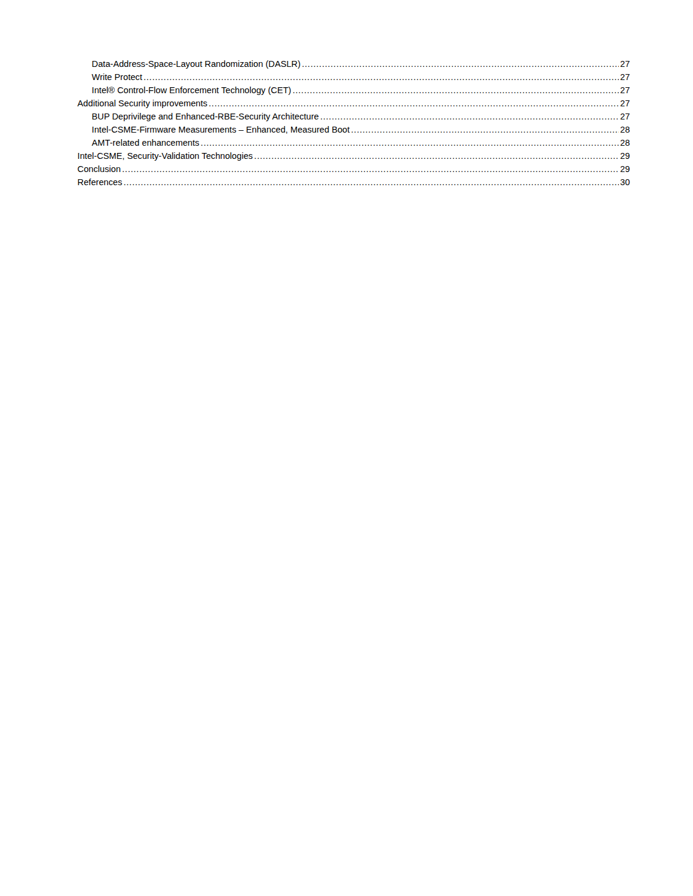Data-Address-Space-Layout Randomization (DASLR) 27
Write Protect 27
Intel® Control-Flow Enforcement Technology (CET) 27
Additional Security improvements 27
BUP Deprivilege and Enhanced-RBE-Security Architecture 27
Intel-CSME-Firmware Measurements – Enhanced, Measured Boot 28
AMT-related enhancements 28
Intel-CSME, Security-Validation Technologies 29
Conclusion 29
References 30